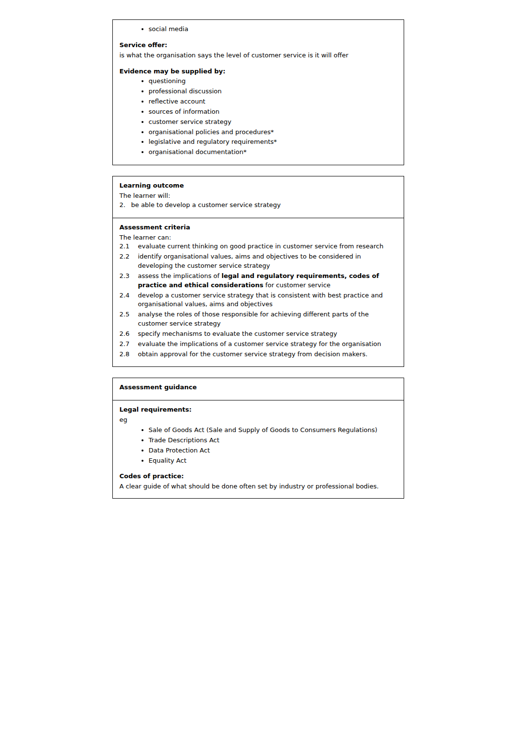social media
Service offer:
is what the organisation says the level of customer service is it will offer
Evidence may be supplied by:
questioning
professional discussion
reflective account
sources of information
customer service strategy
organisational policies and procedures*
legislative and regulatory requirements*
organisational documentation*
Learning outcome
The learner will:
2. be able to develop a customer service strategy
Assessment criteria
The learner can:
2.1 evaluate current thinking on good practice in customer service from research
2.2 identify organisational values, aims and objectives to be considered in developing the customer service strategy
2.3 assess the implications of legal and regulatory requirements, codes of practice and ethical considerations for customer service
2.4 develop a customer service strategy that is consistent with best practice and organisational values, aims and objectives
2.5 analyse the roles of those responsible for achieving different parts of the customer service strategy
2.6 specify mechanisms to evaluate the customer service strategy
2.7 evaluate the implications of a customer service strategy for the organisation
2.8 obtain approval for the customer service strategy from decision makers.
Assessment guidance
Legal requirements:
eg
Sale of Goods Act (Sale and Supply of Goods to Consumers Regulations)
Trade Descriptions Act
Data Protection Act
Equality Act
Codes of practice:
A clear guide of what should be done often set by industry or professional bodies.